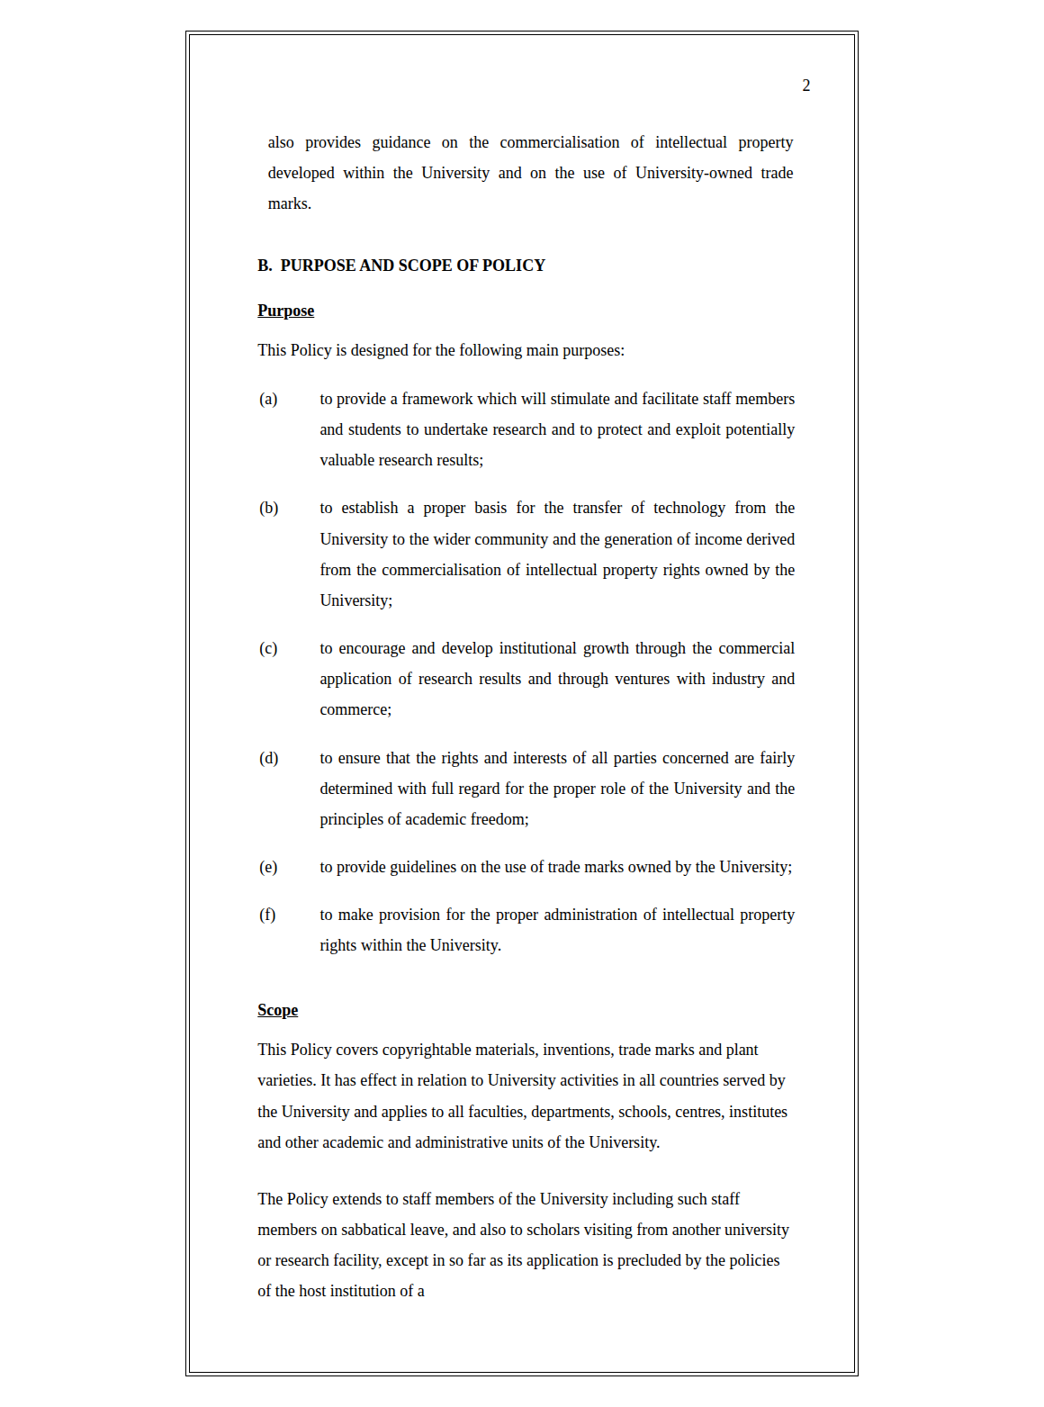2
also provides guidance on the commercialisation of intellectual property developed within the University and on the use of University-owned trade marks.
B. PURPOSE AND SCOPE OF POLICY
Purpose
This Policy is designed for the following main purposes:
(a) to provide a framework which will stimulate and facilitate staff members and students to undertake research and to protect and exploit potentially valuable research results;
(b) to establish a proper basis for the transfer of technology from the University to the wider community and the generation of income derived from the commercialisation of intellectual property rights owned by the University;
(c) to encourage and develop institutional growth through the commercial application of research results and through ventures with industry and commerce;
(d) to ensure that the rights and interests of all parties concerned are fairly determined with full regard for the proper role of the University and the principles of academic freedom;
(e) to provide guidelines on the use of trade marks owned by the University;
(f) to make provision for the proper administration of intellectual property rights within the University.
Scope
This Policy covers copyrightable materials, inventions, trade marks and plant varieties. It has effect in relation to University activities in all countries served by the University and applies to all faculties, departments, schools, centres, institutes and other academic and administrative units of the University.
The Policy extends to staff members of the University including such staff members on sabbatical leave, and also to scholars visiting from another university or research facility, except in so far as its application is precluded by the policies of the host institution of a